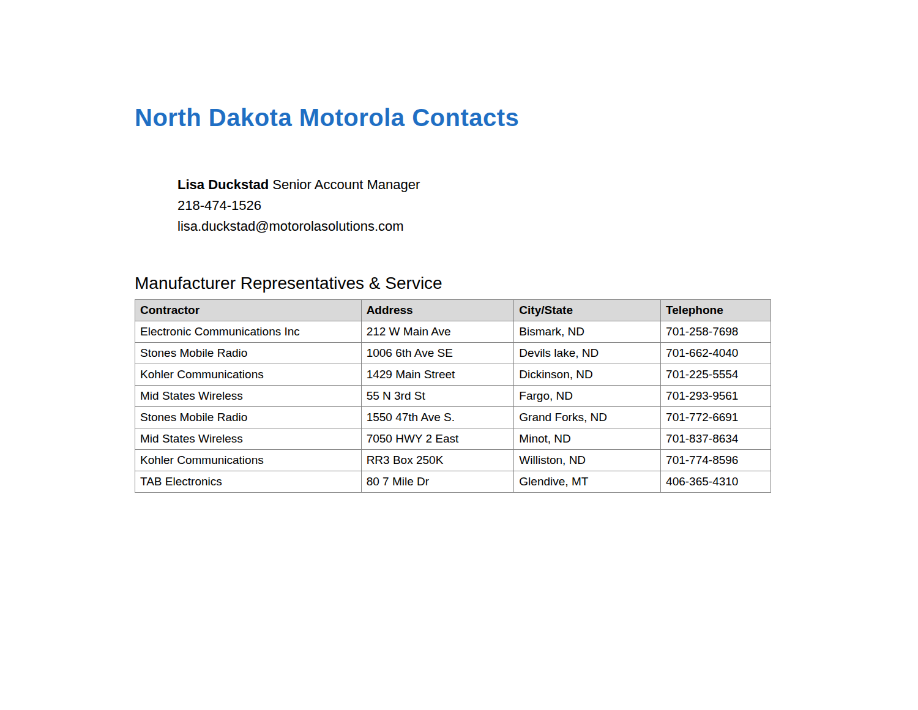North Dakota Motorola Contacts
Lisa Duckstad Senior Account Manager
218-474-1526
lisa.duckstad@motorolasolutions.com
Manufacturer Representatives & Service
| Contractor | Address | City/State | Telephone |
| --- | --- | --- | --- |
| Electronic Communications Inc | 212 W Main Ave | Bismark, ND | 701-258-7698 |
| Stones Mobile Radio | 1006 6th Ave SE | Devils lake, ND | 701-662-4040 |
| Kohler Communications | 1429 Main Street | Dickinson, ND | 701-225-5554 |
| Mid States Wireless | 55 N 3rd St | Fargo, ND | 701-293-9561 |
| Stones Mobile Radio | 1550 47th Ave S. | Grand Forks, ND | 701-772-6691 |
| Mid States Wireless | 7050 HWY 2 East | Minot, ND | 701-837-8634 |
| Kohler Communications | RR3 Box 250K | Williston, ND | 701-774-8596 |
| TAB Electronics | 80 7 Mile Dr | Glendive, MT | 406-365-4310 |